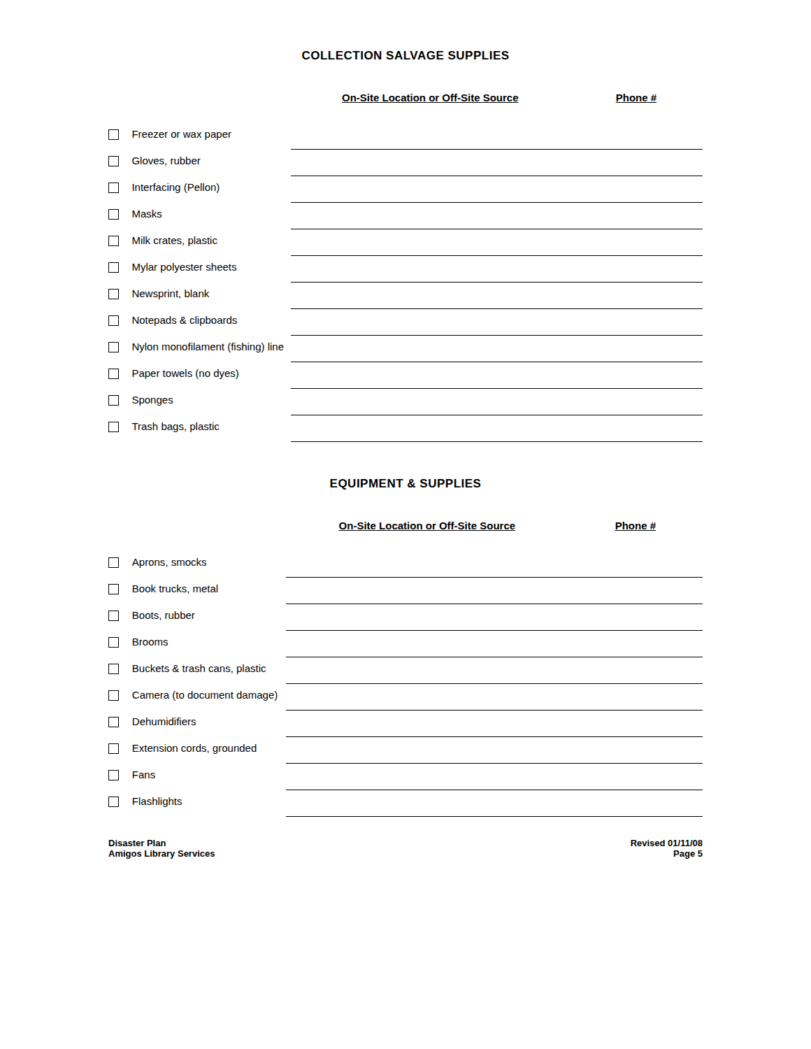COLLECTION SALVAGE SUPPLIES
| | | On-Site Location or Off-Site Source | Phone # |
| --- | --- | --- | --- |
| | Freezer or wax paper | | |
| | Gloves, rubber | | |
| | Interfacing (Pellon) | | |
| | Masks | | |
| | Milk crates, plastic | | |
| | Mylar polyester sheets | | |
| | Newsprint, blank | | |
| | Notepads & clipboards | | |
| | Nylon monofilament (fishing) line | | |
| | Paper towels (no dyes) | | |
| | Sponges | | |
| | Trash bags, plastic | | |
EQUIPMENT & SUPPLIES
| | | On-Site Location or Off-Site Source | Phone # |
| --- | --- | --- | --- |
| | Aprons, smocks | | |
| | Book trucks, metal | | |
| | Boots, rubber | | |
| | Brooms | | |
| | Buckets & trash cans, plastic | | |
| | Camera (to document damage) | | |
| | Dehumidifiers | | |
| | Extension cords, grounded | | |
| | Fans | | |
| | Flashlights | | |
Disaster Plan
Amigos Library Services
Revised 01/11/08
Page 5